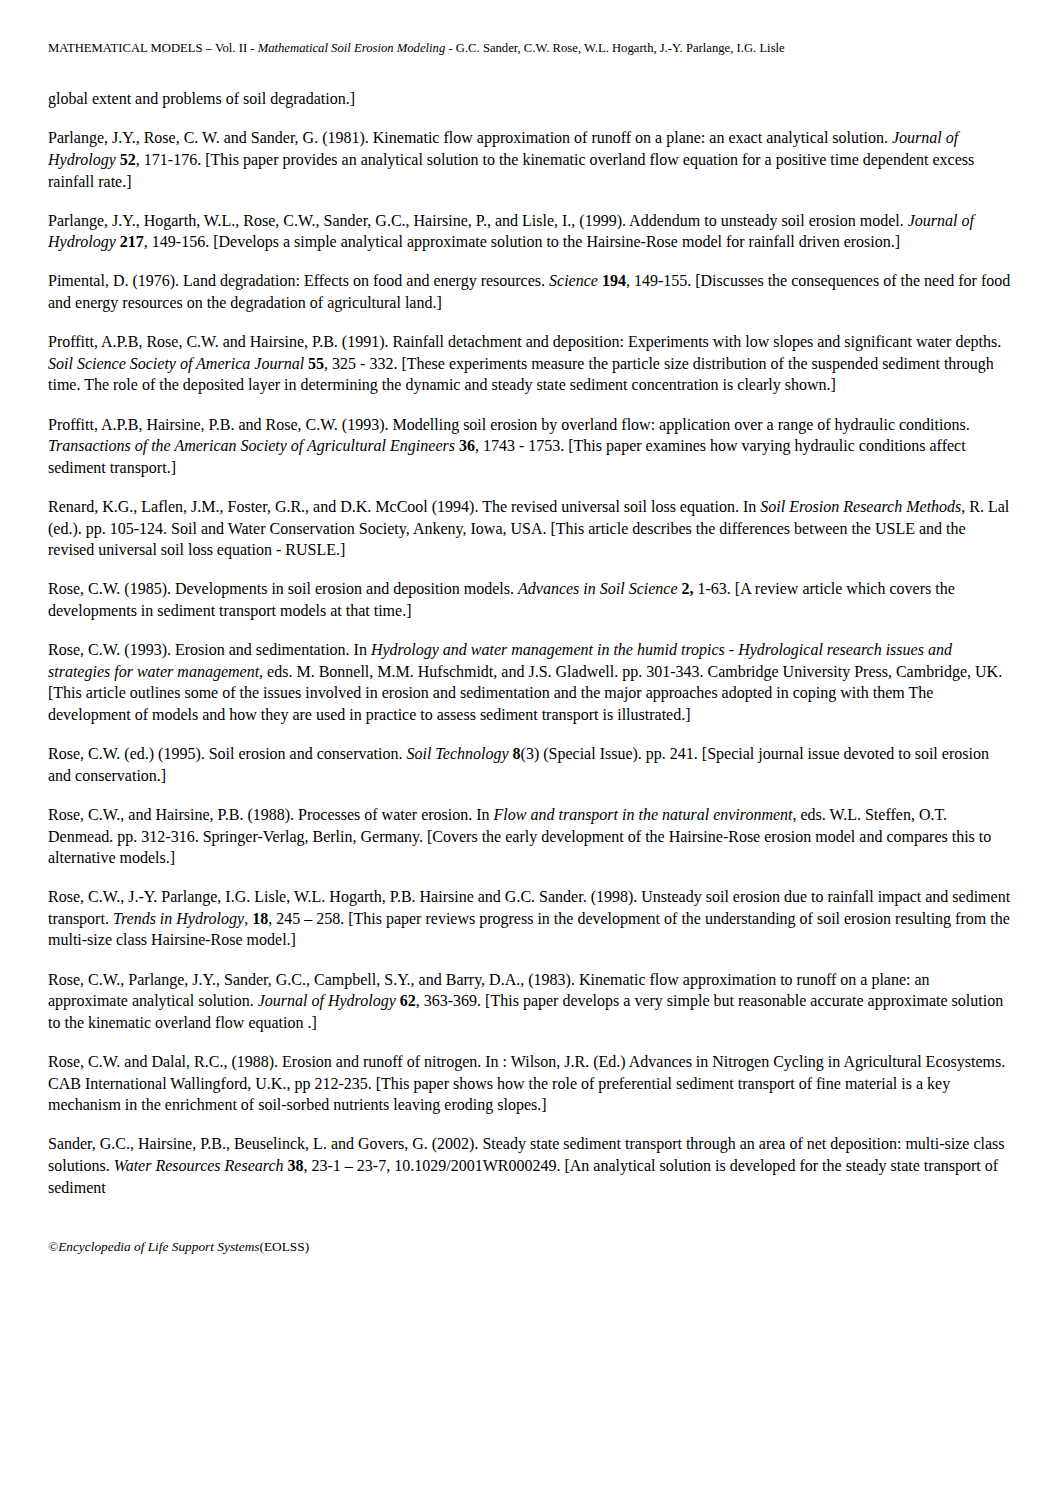MATHEMATICAL MODELS – Vol. II - Mathematical Soil Erosion Modeling - G.C. Sander, C.W. Rose, W.L. Hogarth, J.-Y. Parlange, I.G. Lisle
global extent and problems of soil degradation.]
Parlange, J.Y., Rose, C. W. and Sander, G. (1981). Kinematic flow approximation of runoff on a plane: an exact analytical solution. Journal of Hydrology 52, 171-176. [This paper provides an analytical solution to the kinematic overland flow equation for a positive time dependent excess rainfall rate.]
Parlange, J.Y., Hogarth, W.L., Rose, C.W., Sander, G.C., Hairsine, P., and Lisle, I., (1999). Addendum to unsteady soil erosion model. Journal of Hydrology 217, 149-156. [Develops a simple analytical approximate solution to the Hairsine-Rose model for rainfall driven erosion.]
Pimental, D. (1976). Land degradation: Effects on food and energy resources. Science 194, 149-155. [Discusses the consequences of the need for food and energy resources on the degradation of agricultural land.]
Proffitt, A.P.B, Rose, C.W. and Hairsine, P.B. (1991). Rainfall detachment and deposition: Experiments with low slopes and significant water depths. Soil Science Society of America Journal 55, 325 - 332. [These experiments measure the particle size distribution of the suspended sediment through time. The role of the deposited layer in determining the dynamic and steady state sediment concentration is clearly shown.]
Proffitt, A.P.B, Hairsine, P.B. and Rose, C.W. (1993). Modelling soil erosion by overland flow: application over a range of hydraulic conditions. Transactions of the American Society of Agricultural Engineers 36, 1743 - 1753. [This paper examines how varying hydraulic conditions affect sediment transport.]
Renard, K.G., Laflen, J.M., Foster, G.R., and D.K. McCool (1994). The revised universal soil loss equation. In Soil Erosion Research Methods, R. Lal (ed.). pp. 105-124. Soil and Water Conservation Society, Ankeny, Iowa, USA. [This article describes the differences between the USLE and the revised universal soil loss equation - RUSLE.]
Rose, C.W. (1985). Developments in soil erosion and deposition models. Advances in Soil Science 2, 1-63. [A review article which covers the developments in sediment transport models at that time.]
Rose, C.W. (1993). Erosion and sedimentation. In Hydrology and water management in the humid tropics - Hydrological research issues and strategies for water management, eds. M. Bonnell, M.M. Hufschmidt, and J.S. Gladwell. pp. 301-343. Cambridge University Press, Cambridge, UK. [This article outlines some of the issues involved in erosion and sedimentation and the major approaches adopted in coping with them The development of models and how they are used in practice to assess sediment transport is illustrated.]
Rose, C.W. (ed.) (1995). Soil erosion and conservation. Soil Technology 8(3) (Special Issue). pp. 241. [Special journal issue devoted to soil erosion and conservation.]
Rose, C.W., and Hairsine, P.B. (1988). Processes of water erosion. In Flow and transport in the natural environment, eds. W.L. Steffen, O.T. Denmead. pp. 312-316. Springer-Verlag, Berlin, Germany. [Covers the early development of the Hairsine-Rose erosion model and compares this to alternative models.]
Rose, C.W., J.-Y. Parlange, I.G. Lisle, W.L. Hogarth, P.B. Hairsine and G.C. Sander. (1998). Unsteady soil erosion due to rainfall impact and sediment transport. Trends in Hydrology, 18, 245 – 258. [This paper reviews progress in the development of the understanding of soil erosion resulting from the multi-size class Hairsine-Rose model.]
Rose, C.W., Parlange, J.Y., Sander, G.C., Campbell, S.Y., and Barry, D.A., (1983). Kinematic flow approximation to runoff on a plane: an approximate analytical solution. Journal of Hydrology 62, 363-369. [This paper develops a very simple but reasonable accurate approximate solution to the kinematic overland flow equation .]
Rose, C.W. and Dalal, R.C., (1988). Erosion and runoff of nitrogen. In : Wilson, J.R. (Ed.) Advances in Nitrogen Cycling in Agricultural Ecosystems. CAB International Wallingford, U.K., pp 212-235. [This paper shows how the role of preferential sediment transport of fine material is a key mechanism in the enrichment of soil-sorbed nutrients leaving eroding slopes.]
Sander, G.C., Hairsine, P.B., Beuselinck, L. and Govers, G. (2002). Steady state sediment transport through an area of net deposition: multi-size class solutions. Water Resources Research 38, 23-1 – 23-7, 10.1029/2001WR000249. [An analytical solution is developed for the steady state transport of sediment
©Encyclopedia of Life Support Systems(EOLSS)